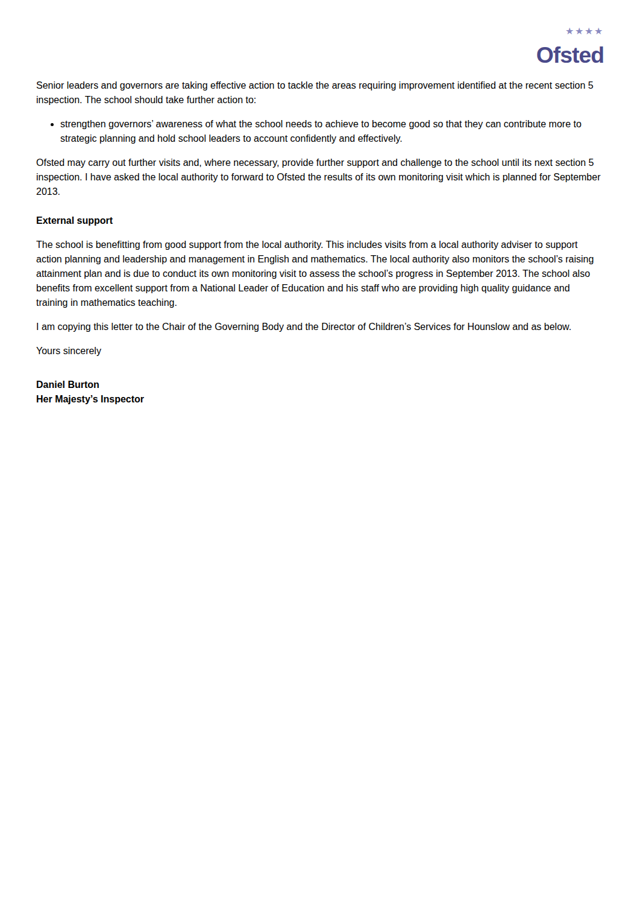★★★★
Ofsted
Senior leaders and governors are taking effective action to tackle the areas requiring improvement identified at the recent section 5 inspection. The school should take further action to:
strengthen governors’ awareness of what the school needs to achieve to become good so that they can contribute more to strategic planning and hold school leaders to account confidently and effectively.
Ofsted may carry out further visits and, where necessary, provide further support and challenge to the school until its next section 5 inspection. I have asked the local authority to forward to Ofsted the results of its own monitoring visit which is planned for September 2013.
External support
The school is benefitting from good support from the local authority. This includes visits from a local authority adviser to support action planning and leadership and management in English and mathematics. The local authority also monitors the school’s raising attainment plan and is due to conduct its own monitoring visit to assess the school’s progress in September 2013. The school also benefits from excellent support from a National Leader of Education and his staff who are providing high quality guidance and training in mathematics teaching.
I am copying this letter to the Chair of the Governing Body and the Director of Children’s Services for Hounslow and as below.
Yours sincerely
Daniel Burton
Her Majesty’s Inspector